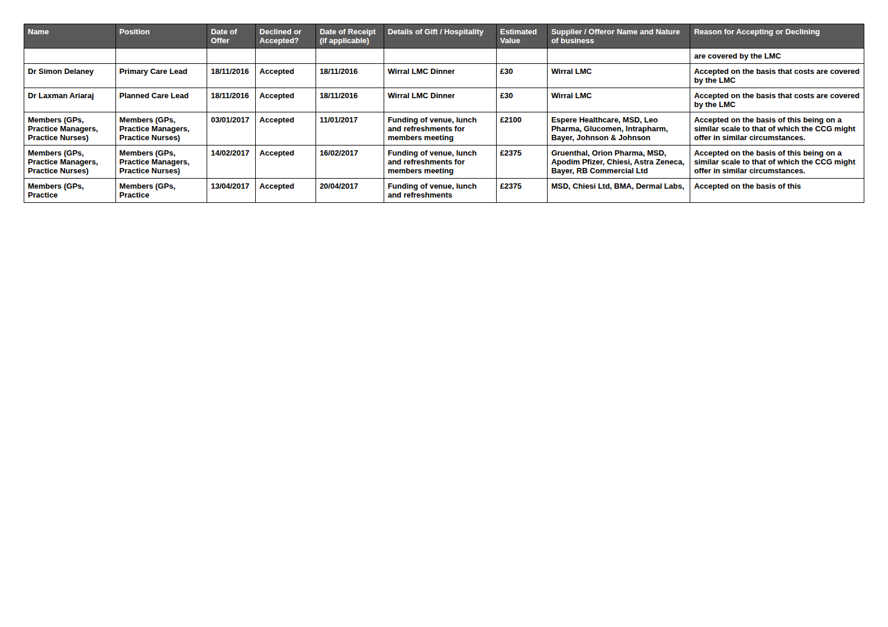| Name | Position | Date of Offer | Declined or Accepted? | Date of Receipt (if applicable) | Details of Gift / Hospitality | Estimated Value | Supplier / Offeror Name and Nature of business | Reason for Accepting or Declining |
| --- | --- | --- | --- | --- | --- | --- | --- | --- |
| | | | | | | | | are covered by the LMC |
| Dr Simon Delaney | Primary Care Lead | 18/11/2016 | Accepted | 18/11/2016 | Wirral LMC Dinner | £30 | Wirral LMC | Accepted on the basis that costs are covered by the LMC |
| Dr Laxman Ariaraj | Planned Care Lead | 18/11/2016 | Accepted | 18/11/2016 | Wirral LMC Dinner | £30 | Wirral LMC | Accepted on the basis that costs are covered by the LMC |
| Members (GPs, Practice Managers, Practice Nurses) | Members (GPs, Practice Managers, Practice Nurses) | 03/01/2017 | Accepted | 11/01/2017 | Funding of venue, lunch and refreshments for members meeting | £2100 | Espere Healthcare, MSD, Leo Pharma, Glucomen, Intrapharm, Bayer, Johnson & Johnson | Accepted on the basis of this being on a similar scale to that of which the CCG might offer in similar circumstances. |
| Members (GPs, Practice Managers, Practice Nurses) | Members (GPs, Practice Managers, Practice Nurses) | 14/02/2017 | Accepted | 16/02/2017 | Funding of venue, lunch and refreshments for members meeting | £2375 | Gruenthal, Orion Pharma, MSD, Apodim Pfizer, Chiesi, Astra Zeneca, Bayer, RB Commercial Ltd | Accepted on the basis of this being on a similar scale to that of which the CCG might offer in similar circumstances. |
| Members (GPs, Practice | Members (GPs, Practice | 13/04/2017 | Accepted | 20/04/2017 | Funding of venue, lunch and refreshments | £2375 | MSD, Chiesi Ltd, BMA, Dermal Labs, | Accepted on the basis of this |